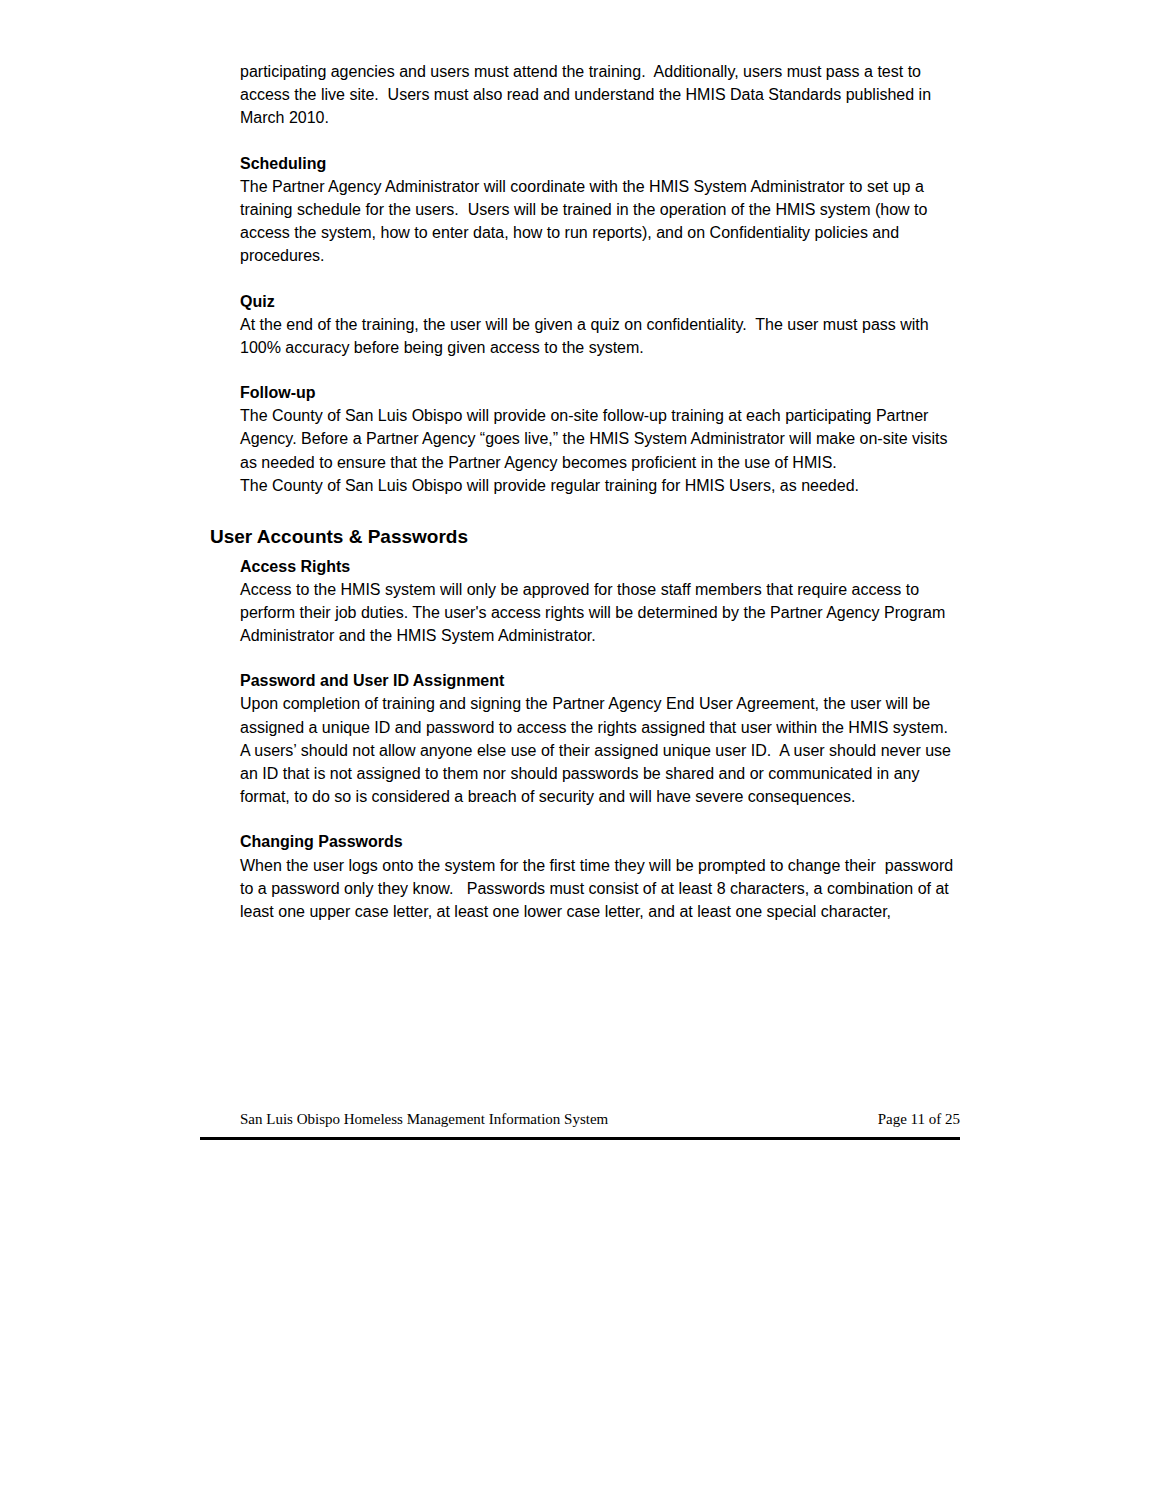participating agencies and users must attend the training. Additionally, users must pass a test to access the live site. Users must also read and understand the HMIS Data Standards published in March 2010.
Scheduling
The Partner Agency Administrator will coordinate with the HMIS System Administrator to set up a training schedule for the users. Users will be trained in the operation of the HMIS system (how to access the system, how to enter data, how to run reports), and on Confidentiality policies and procedures.
Quiz
At the end of the training, the user will be given a quiz on confidentiality. The user must pass with 100% accuracy before being given access to the system.
Follow-up
The County of San Luis Obispo will provide on-site follow-up training at each participating Partner Agency. Before a Partner Agency “goes live,” the HMIS System Administrator will make on-site visits as needed to ensure that the Partner Agency becomes proficient in the use of HMIS.
The County of San Luis Obispo will provide regular training for HMIS Users, as needed.
User Accounts & Passwords
Access Rights
Access to the HMIS system will only be approved for those staff members that require access to perform their job duties. The user's access rights will be determined by the Partner Agency Program Administrator and the HMIS System Administrator.
Password and User ID Assignment
Upon completion of training and signing the Partner Agency End User Agreement, the user will be assigned a unique ID and password to access the rights assigned that user within the HMIS system. A users’ should not allow anyone else use of their assigned unique user ID. A user should never use an ID that is not assigned to them nor should passwords be shared and or communicated in any format, to do so is considered a breach of security and will have severe consequences.
Changing Passwords
When the user logs onto the system for the first time they will be prompted to change their password to a password only they know. Passwords must consist of at least 8 characters, a combination of at least one upper case letter, at least one lower case letter, and at least one special character,
San Luis Obispo Homeless Management Information System Page 11 of 25